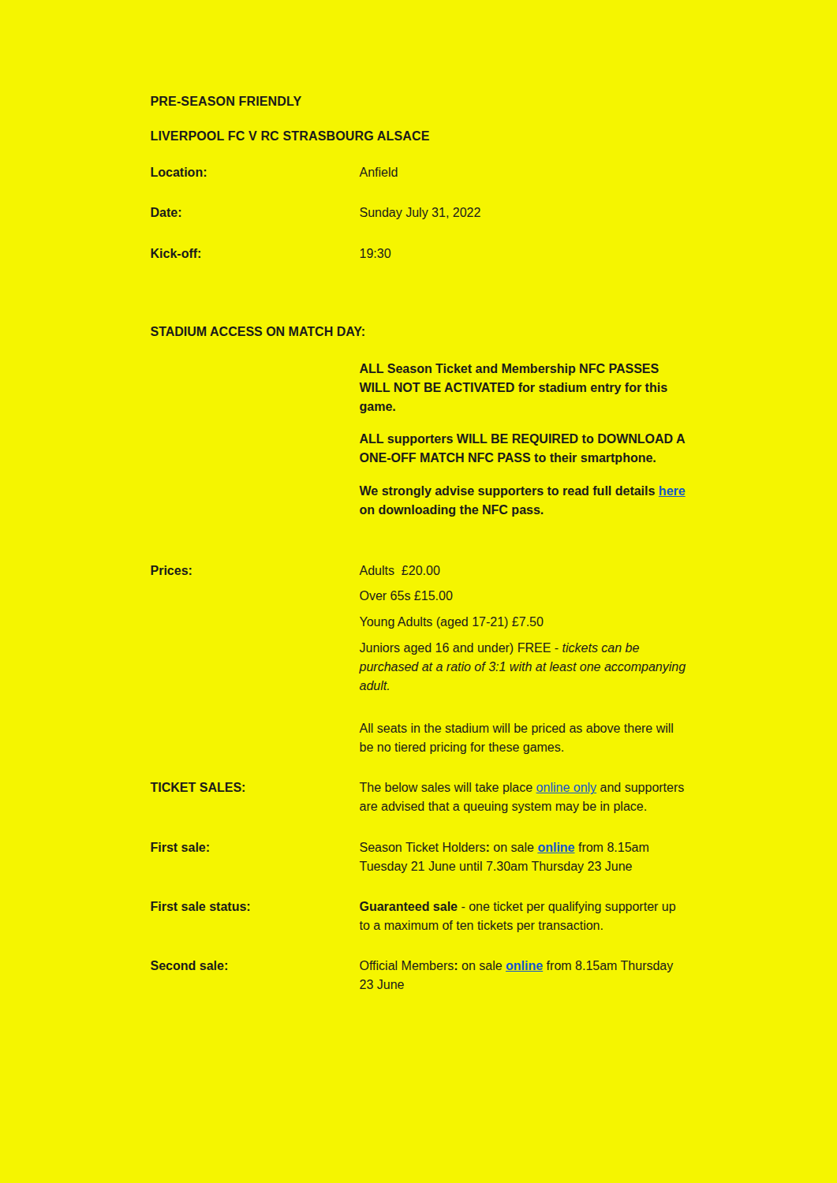PRE-SEASON FRIENDLY
LIVERPOOL FC V RC STRASBOURG ALSACE
| Location: | Anfield |
| Date: | Sunday July 31, 2022 |
| Kick-off: | 19:30 |
STADIUM ACCESS ON MATCH DAY:
| | ALL Season Ticket and Membership NFC PASSES WILL NOT BE ACTIVATED for stadium entry for this game. ALL supporters WILL BE REQUIRED to DOWNLOAD A ONE-OFF MATCH NFC PASS to their smartphone. We strongly advise supporters to read full details here on downloading the NFC pass. |
| Prices: | Adults £20.00 Over 65s £15.00 Young Adults (aged 17-21) £7.50 Juniors aged 16 and under) FREE - tickets can be purchased at a ratio of 3:1 with at least one accompanying adult. All seats in the stadium will be priced as above there will be no tiered pricing for these games. |
| TICKET SALES: | The below sales will take place online only and supporters are advised that a queuing system may be in place. |
| First sale: | Season Ticket Holders : on sale online from 8.15am Tuesday 21 June until 7.30am Thursday 23 June |
| First sale status: | Guaranteed sale - one ticket per qualifying supporter up to a maximum of ten tickets per transaction. |
| Second sale: | Official Members : on sale online from 8.15am Thursday 23 June |